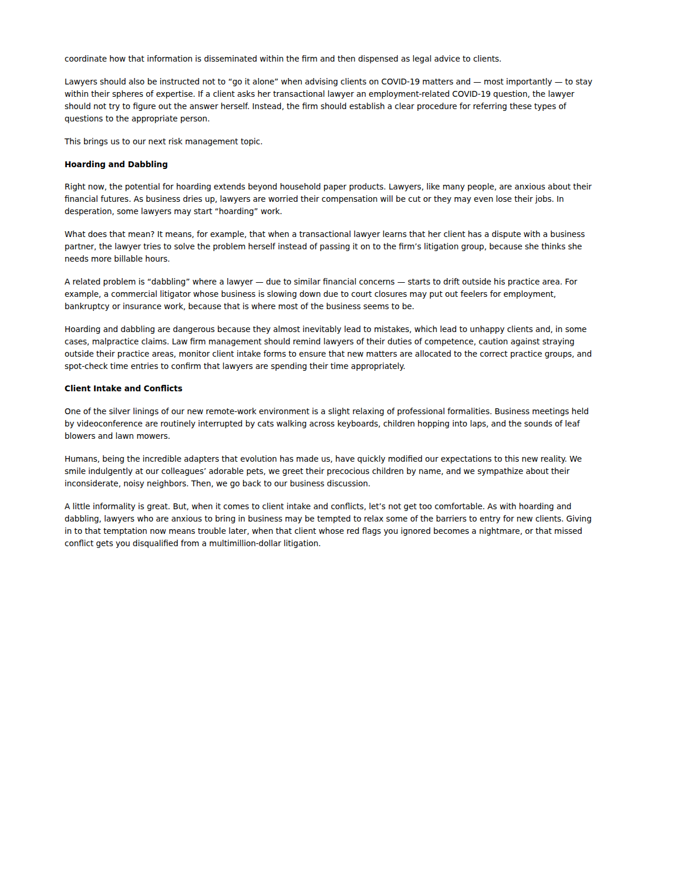coordinate how that information is disseminated within the firm and then dispensed as legal advice to clients.
Lawyers should also be instructed not to “go it alone” when advising clients on COVID-19 matters and — most importantly — to stay within their spheres of expertise. If a client asks her transactional lawyer an employment-related COVID-19 question, the lawyer should not try to figure out the answer herself. Instead, the firm should establish a clear procedure for referring these types of questions to the appropriate person.
This brings us to our next risk management topic.
Hoarding and Dabbling
Right now, the potential for hoarding extends beyond household paper products. Lawyers, like many people, are anxious about their financial futures. As business dries up, lawyers are worried their compensation will be cut or they may even lose their jobs. In desperation, some lawyers may start “hoarding” work.
What does that mean? It means, for example, that when a transactional lawyer learns that her client has a dispute with a business partner, the lawyer tries to solve the problem herself instead of passing it on to the firm’s litigation group, because she thinks she needs more billable hours.
A related problem is “dabbling” where a lawyer — due to similar financial concerns — starts to drift outside his practice area. For example, a commercial litigator whose business is slowing down due to court closures may put out feelers for employment, bankruptcy or insurance work, because that is where most of the business seems to be.
Hoarding and dabbling are dangerous because they almost inevitably lead to mistakes, which lead to unhappy clients and, in some cases, malpractice claims. Law firm management should remind lawyers of their duties of competence, caution against straying outside their practice areas, monitor client intake forms to ensure that new matters are allocated to the correct practice groups, and spot-check time entries to confirm that lawyers are spending their time appropriately.
Client Intake and Conflicts
One of the silver linings of our new remote-work environment is a slight relaxing of professional formalities. Business meetings held by videoconference are routinely interrupted by cats walking across keyboards, children hopping into laps, and the sounds of leaf blowers and lawn mowers.
Humans, being the incredible adapters that evolution has made us, have quickly modified our expectations to this new reality. We smile indulgently at our colleagues’ adorable pets, we greet their precocious children by name, and we sympathize about their inconsiderate, noisy neighbors. Then, we go back to our business discussion.
A little informality is great. But, when it comes to client intake and conflicts, let’s not get too comfortable. As with hoarding and dabbling, lawyers who are anxious to bring in business may be tempted to relax some of the barriers to entry for new clients. Giving in to that temptation now means trouble later, when that client whose red flags you ignored becomes a nightmare, or that missed conflict gets you disqualified from a multimillion-dollar litigation.